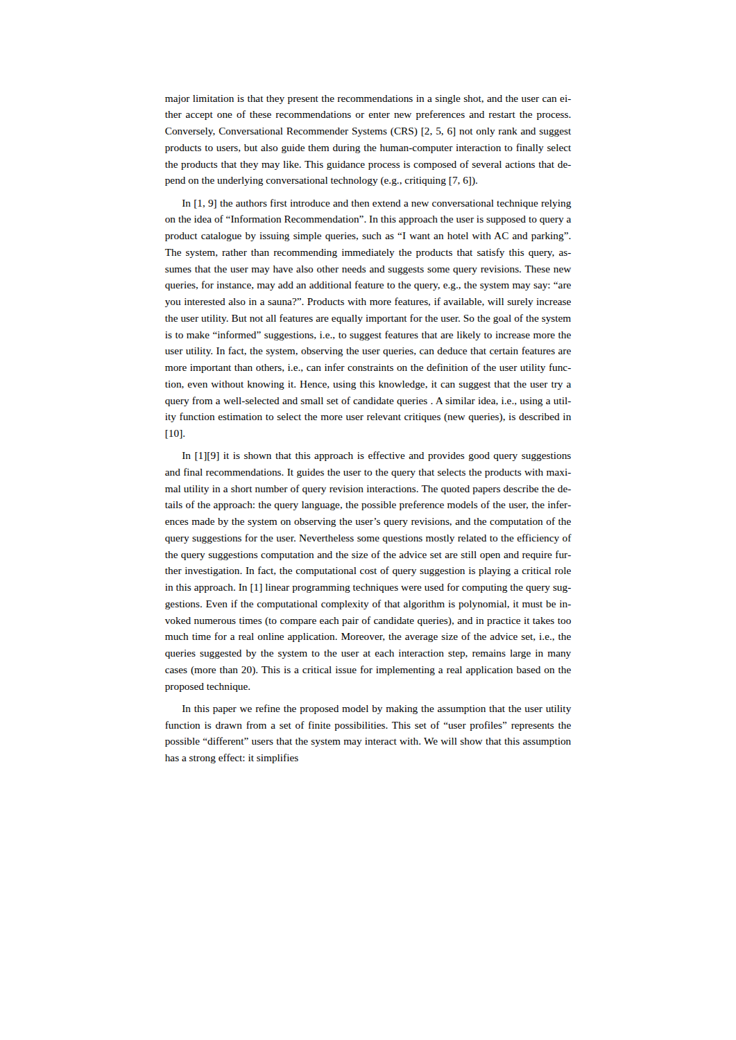major limitation is that they present the recommendations in a single shot, and the user can either accept one of these recommendations or enter new preferences and restart the process. Conversely, Conversational Recommender Systems (CRS) [2, 5, 6] not only rank and suggest products to users, but also guide them during the human-computer interaction to finally select the products that they may like. This guidance process is composed of several actions that depend on the underlying conversational technology (e.g., critiquing [7, 6]).
In [1, 9] the authors first introduce and then extend a new conversational technique relying on the idea of “Information Recommendation”. In this approach the user is supposed to query a product catalogue by issuing simple queries, such as “I want an hotel with AC and parking”. The system, rather than recommending immediately the products that satisfy this query, assumes that the user may have also other needs and suggests some query revisions. These new queries, for instance, may add an additional feature to the query, e.g., the system may say: “are you interested also in a sauna?”. Products with more features, if available, will surely increase the user utility. But not all features are equally important for the user. So the goal of the system is to make “informed” suggestions, i.e., to suggest features that are likely to increase more the user utility. In fact, the system, observing the user queries, can deduce that certain features are more important than others, i.e., can infer constraints on the definition of the user utility function, even without knowing it. Hence, using this knowledge, it can suggest that the user try a query from a well-selected and small set of candidate queries . A similar idea, i.e., using a utility function estimation to select the more user relevant critiques (new queries), is described in [10].
In [1][9] it is shown that this approach is effective and provides good query suggestions and final recommendations. It guides the user to the query that selects the products with maximal utility in a short number of query revision interactions. The quoted papers describe the details of the approach: the query language, the possible preference models of the user, the inferences made by the system on observing the user’s query revisions, and the computation of the query suggestions for the user. Nevertheless some questions mostly related to the efficiency of the query suggestions computation and the size of the advice set are still open and require further investigation. In fact, the computational cost of query suggestion is playing a critical role in this approach. In [1] linear programming techniques were used for computing the query suggestions. Even if the computational complexity of that algorithm is polynomial, it must be invoked numerous times (to compare each pair of candidate queries), and in practice it takes too much time for a real online application. Moreover, the average size of the advice set, i.e., the queries suggested by the system to the user at each interaction step, remains large in many cases (more than 20). This is a critical issue for implementing a real application based on the proposed technique.
In this paper we refine the proposed model by making the assumption that the user utility function is drawn from a set of finite possibilities. This set of “user profiles” represents the possible “different” users that the system may interact with. We will show that this assumption has a strong effect: it simplifies